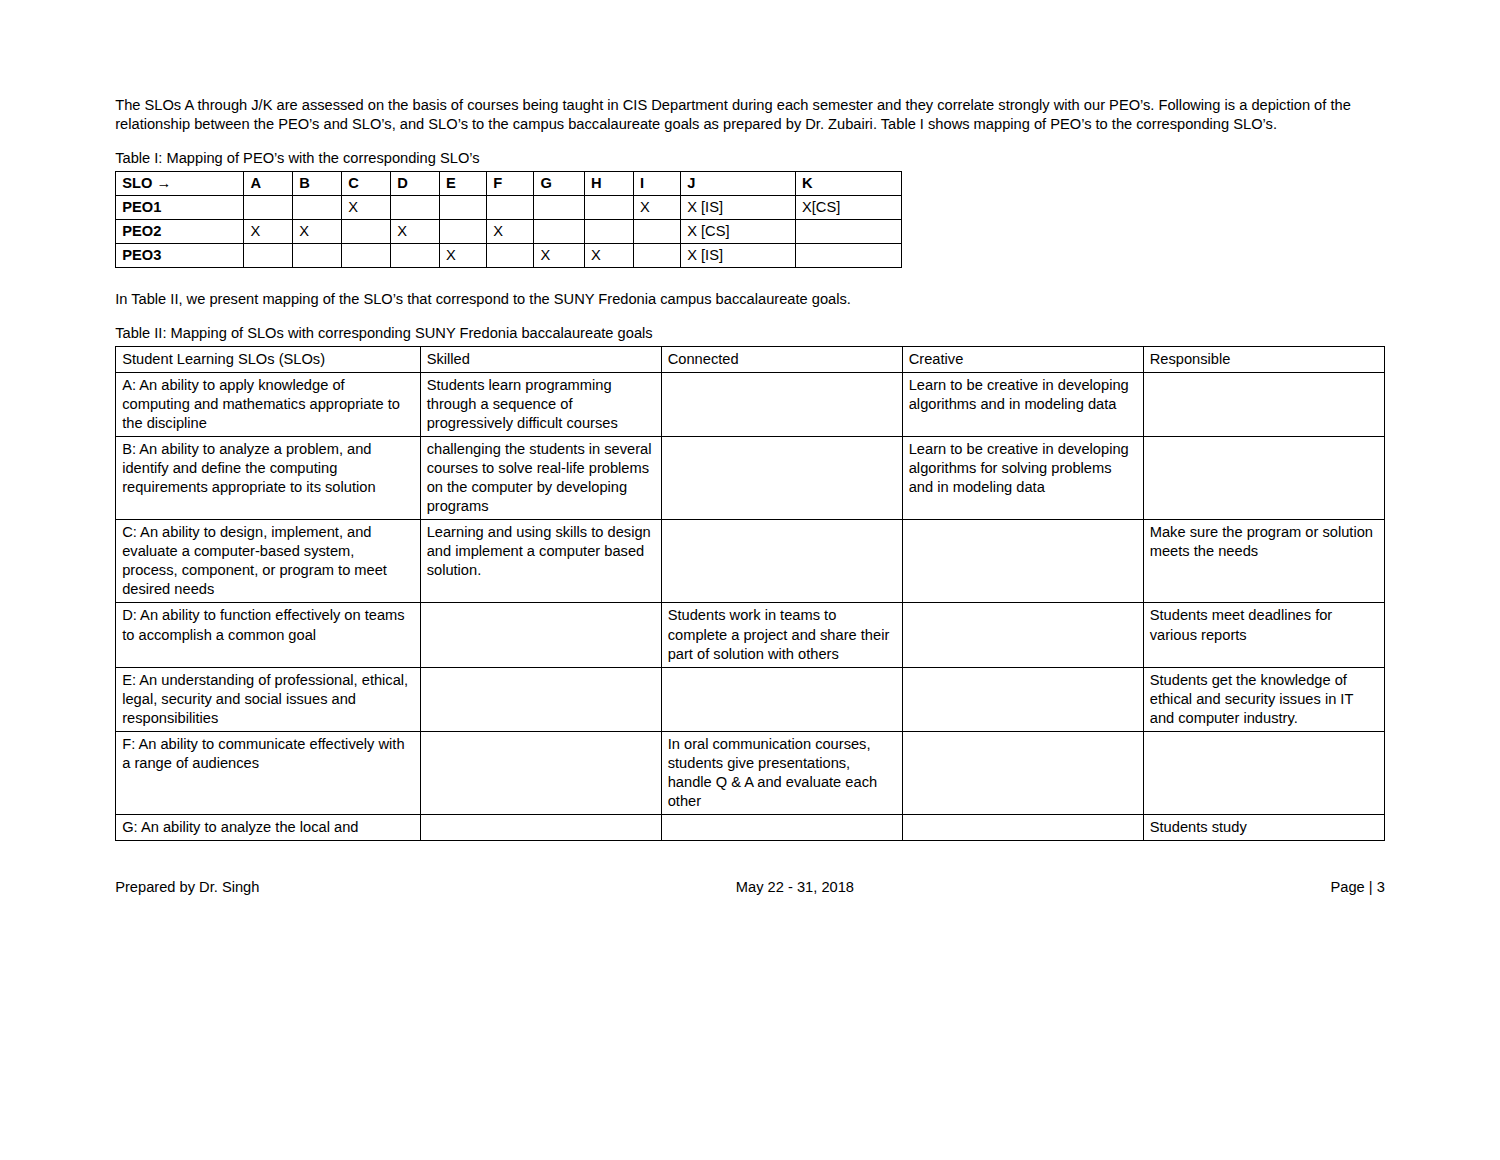The SLOs A through J/K are assessed on the basis of courses being taught in CIS Department during each semester and they correlate strongly with our PEO’s. Following is a depiction of the relationship between the PEO’s and SLO’s, and SLO’s to the campus baccalaureate goals as prepared by Dr. Zubairi. Table I shows mapping of PEO’s to the corresponding SLO’s.
Table I: Mapping of PEO’s with the corresponding SLO’s
| SLO → | A | B | C | D | E | F | G | H | I | J | K |
| --- | --- | --- | --- | --- | --- | --- | --- | --- | --- | --- | --- |
| PEO1 | | | X | | | | | | X | X [IS] | X[CS] |
| PEO2 | X | X | | X | | X | | | | X [CS] | |
| PEO3 | | | | | X | | X | X | | X [IS] | |
In Table II, we present mapping of the SLO’s that correspond to the SUNY Fredonia campus baccalaureate goals.
Table II: Mapping of SLOs with corresponding SUNY Fredonia baccalaureate goals
| Student Learning SLOs (SLOs) | Skilled | Connected | Creative | Responsible |
| --- | --- | --- | --- | --- |
| A: An ability to apply knowledge of computing and mathematics appropriate to the discipline | Students learn programming through a sequence of progressively difficult courses | | Learn to be creative in developing algorithms and in modeling data | |
| B: An ability to analyze a problem, and identify and define the computing requirements appropriate to its solution | challenging the students in several courses to solve real-life problems on the computer by developing programs | | Learn to be creative in developing algorithms for solving problems and in modeling data | |
| C: An ability to design, implement, and evaluate a computer-based system, process, component, or program to meet desired needs | Learning and using skills to design and implement a computer based solution. | | | Make sure the program or solution meets the needs |
| D: An ability to function effectively on teams to accomplish a common goal | | Students work in teams to complete a project and share their part of solution with others | | Students meet deadlines for various reports |
| E: An understanding of professional, ethical, legal, security and social issues and responsibilities | | | | Students get the knowledge of ethical and security issues in IT and computer industry. |
| F: An ability to communicate effectively with a range of audiences | | In oral communication courses, students give presentations, handle Q & A and evaluate each other | | |
| G: An ability to analyze the local and | | | | Students study |
Prepared by Dr. Singh May 22 - 31, 2018 Page | 3